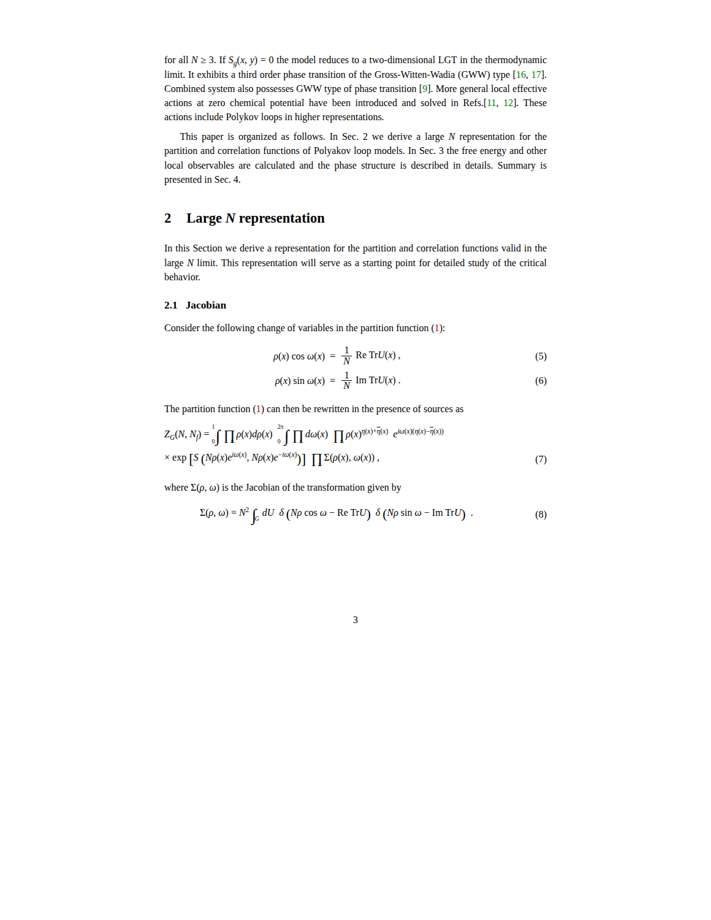for all N ≥ 3. If Sg(x, y) = 0 the model reduces to a two-dimensional LGT in the thermodynamic limit. It exhibits a third order phase transition of the Gross-Witten-Wadia (GWW) type [16, 17]. Combined system also possesses GWW type of phase transition [9]. More general local effective actions at zero chemical potential have been introduced and solved in Refs.[11, 12]. These actions include Polykov loops in higher representations.
This paper is organized as follows. In Sec. 2 we derive a large N representation for the partition and correlation functions of Polyakov loop models. In Sec. 3 the free energy and other local observables are calculated and the phase structure is described in details. Summary is presented in Sec. 4.
2 Large N representation
In this Section we derive a representation for the partition and correlation functions valid in the large N limit. This representation will serve as a starting point for detailed study of the critical behavior.
2.1 Jacobian
Consider the following change of variables in the partition function (1):
| ρ ( x ) cos ω ( x ) | = | 1 N Re Tr U ( x ) , | (5) |
| ρ ( x ) sin ω ( x ) | = | 1 N Im Tr U ( x ) . | (6) |
The partition function (1) can then be rewritten in the presence of sources as
| Z G ( N , N f ) = 1 0 ∫ ∏ x ρ ( x ) dρ ( x ) 2π 0 ∫ ∏ x dω ( x ) ∏ x ρ ( x ) η ( x )+ η ( x ) e iω ( x )( η ( x )− η ( x )) | |
| × exp [ S ( Nρ ( x ) e iω ( x ) , Nρ ( x ) e − iω ( x ) ) ] ∏ x Σ( ρ ( x ), ω ( x )) , | (7) |
where Σ(ρ, ω) is the Jacobian of the transformation given by
| Σ( ρ , ω ) = N 2 ∫ G dU δ ( Nρ cos ω − Re Tr U ) δ ( Nρ sin ω − Im Tr U ) . | (8) |
3